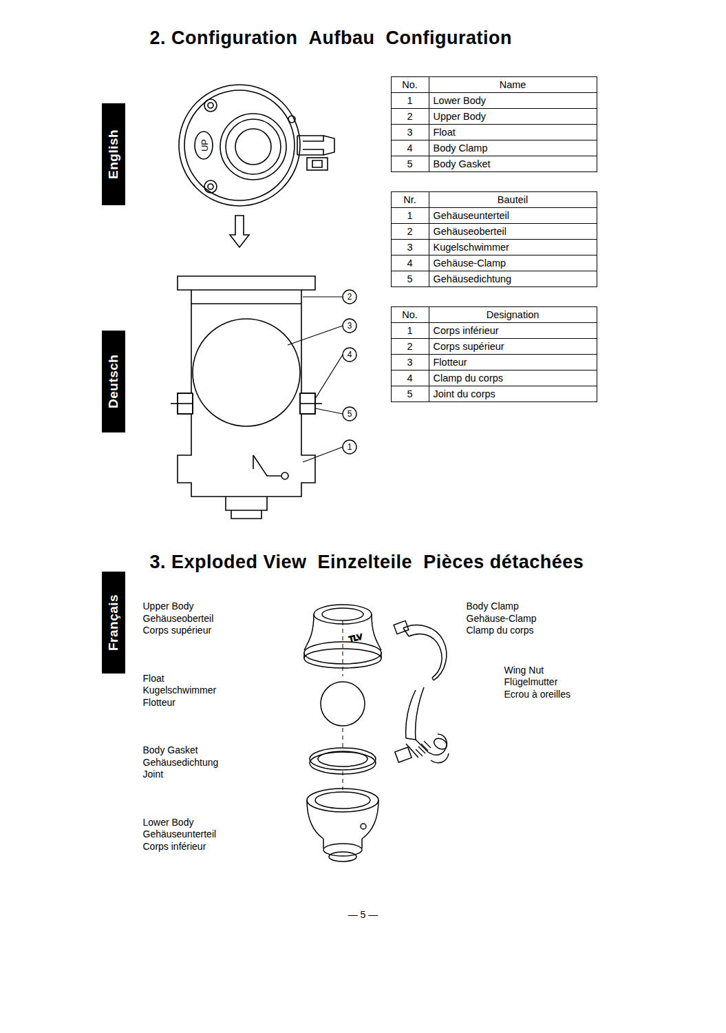English
Deutsch
Français
2. Configuration Aufbau Configuration
UP 2 3 4 5 1
| No. | Name |
| --- | --- |
| 1 | Lower Body |
| 2 | Upper Body |
| 3 | Float |
| 4 | Body Clamp |
| 5 | Body Gasket |
| Nr. | Bauteil |
| --- | --- |
| 1 | Gehäuseunterteil |
| 2 | Gehäuseoberteil |
| 3 | Kugelschwimmer |
| 4 | Gehäuse-Clamp |
| 5 | Gehäusedichtung |
| No. | Designation |
| --- | --- |
| 1 | Corps inférieur |
| 2 | Corps supérieur |
| 3 | Flotteur |
| 4 | Clamp du corps |
| 5 | Joint du corps |
3. Exploded View Einzelteile Pièces détachées
Upper Body
Gehäuseoberteil
Corps supérieur
Float
Kugelschwimmer
Flotteur
Body Gasket
Gehäusedichtung
Joint
Lower Body
Gehäuseunterteil
Corps inférieur
TLV
Body Clamp
Gehäuse-Clamp
Clamp du corps
Wing Nut
Flügelmutter
Ecrou à oreilles
— 5 —